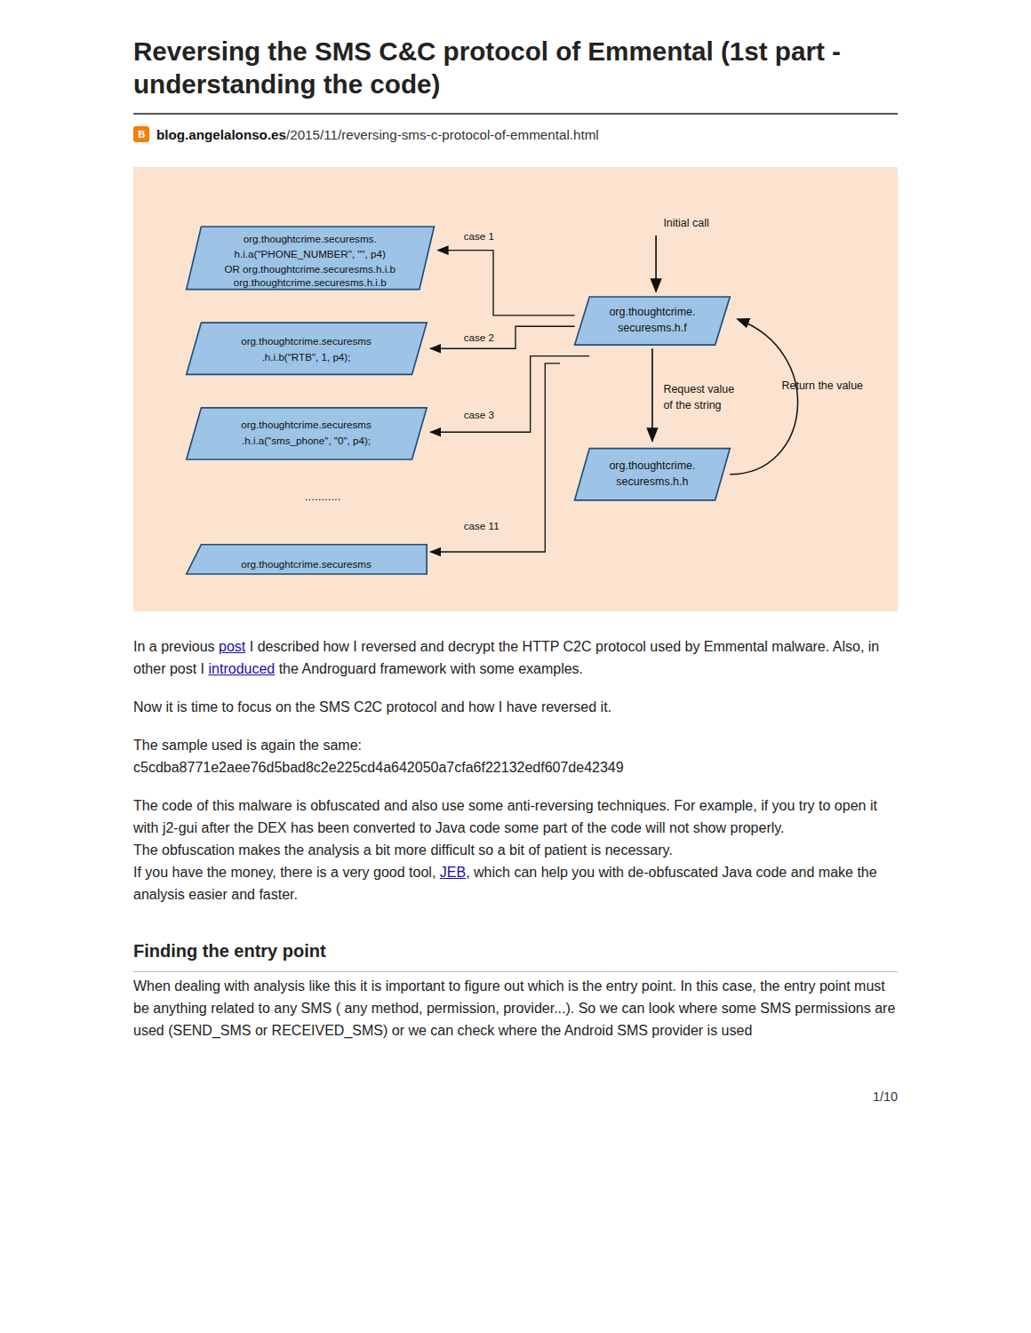Reversing the SMS C&C protocol of Emmental (1st part - understanding the code)
B blog.angelalonso.es/2015/11/reversing-sms-c-protocol-of-emmental.html
Initial call org.thoughtcrime. securesms.h.f org.thoughtcrime.securesms. h.i.a("PHONE_NUMBER", "", p4) OR org.thoughtcrime.securesms.h.i.b org.thoughtcrime.securesms.h.i.b case 1 org.thoughtcrime.securesms .h.i.b("RTB", 1, p4); case 2 org.thoughtcrime.securesms .h.i.a("sms_phone", "0", p4); case 3 ........... org.thoughtcrime.securesms case 11 Request value of the string org.thoughtcrime. securesms.h.h Return the value
In a previous post I described how I reversed and decrypt the HTTP C2C protocol used by Emmental malware. Also, in other post I introduced the Androguard framework with some examples.
Now it is time to focus on the SMS C2C protocol and how I have reversed it.
The sample used is again the same:
c5cdba8771e2aee76d5bad8c2e225cd4a642050a7cfa6f22132edf607de42349
The code of this malware is obfuscated and also use some anti-reversing techniques. For example, if you try to open it with j2-gui after the DEX has been converted to Java code some part of the code will not show properly.
The obfuscation makes the analysis a bit more difficult so a bit of patient is necessary.
If you have the money, there is a very good tool, JEB, which can help you with de-obfuscated Java code and make the analysis easier and faster.
Finding the entry point
When dealing with analysis like this it is important to figure out which is the entry point. In this case, the entry point must be anything related to any SMS ( any method, permission, provider...). So we can look where some SMS permissions are used (SEND_SMS or RECEIVED_SMS) or we can check where the Android SMS provider is used
1/10